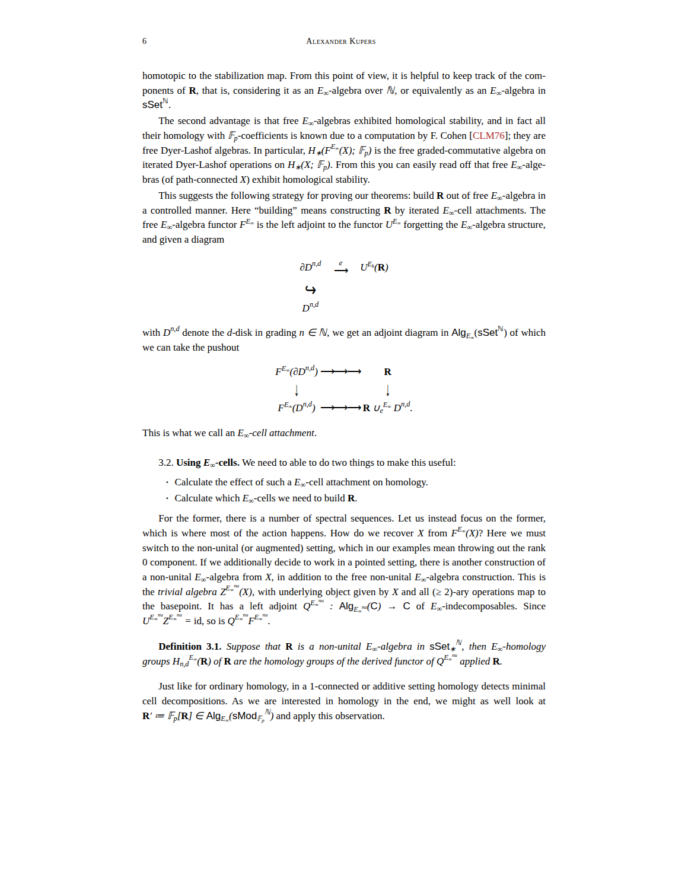6 Alexander Kupers
homotopic to the stabilization map. From this point of view, it is helpful to keep track of the components of R, that is, considering it as an E∞-algebra over ℕ, or equivalently as an E∞-algebra in sSetℕ.
The second advantage is that free E∞-algebras exhibited homological stability, and in fact all their homology with 𝔽p-coefficients is known due to a computation by F. Cohen [CLM76]; they are free Dyer-Lashof algebras. In particular, H∗(FE∞(X); 𝔽p) is the free graded-commutative algebra on iterated Dyer-Lashof operations on H∗(X; 𝔽p). From this you can easily read off that free E∞-algebras (of path-connected X) exhibit homological stability.
This suggests the following strategy for proving our theorems: build R out of free E∞-algebra in a controlled manner. Here “building” means constructing R by iterated E∞-cell attachments. The free E∞-algebra functor FE∞ is the left adjoint to the functor UE∞ forgetting the E∞-algebra structure, and given a diagram
| ∂D n,d | e ⟶ | U E k ( R ) |
| ↪ | | |
| D n,d | | |
with Dn,d denote the d-disk in grading n ∈ ℕ, we get an adjoint diagram in AlgE∞(sSetℕ) of which we can take the pushout
| F E ∞ (∂D n,d ) | ⟶⟶⟶ | R |
| ↓ | | ↓ |
| F E ∞ (D n,d ) | ⟶⟶⟶ | R ∪ e E ∞ D n,d . |
This is what we call an E∞-cell attachment.
3.2. Using E∞-cells. We need to able to do two things to make this useful:
Calculate the effect of such a E∞-cell attachment on homology.
Calculate which E∞-cells we need to build R.
For the former, there is a number of spectral sequences. Let us instead focus on the former, which is where most of the action happens. How do we recover X from FE∞(X)? Here we must switch to the non-unital (or augmented) setting, which in our examples mean throwing out the rank 0 component. If we additionally decide to work in a pointed setting, there is another construction of a non-unital E∞-algebra from X, in addition to the free non-unital E∞-algebra construction. This is the trivial algebra ZE∞nu(X), with underlying object given by X and all (≥ 2)-ary operations map to the basepoint. It has a left adjoint QE∞nu : AlgE∞nu(C) → C of E∞-indecomposables. Since UE∞nuZE∞nu = id, so is QE∞nuFE∞nu.
Definition 3.1. Suppose that R is a non-unital E∞-algebra in sSet∗ℕ, then E∞-homology groups Hn,dE∞(R) of R are the homology groups of the derived functor of QE∞nu applied R.
Just like for ordinary homology, in a 1-connected or additive setting homology detects minimal cell decompositions. As we are interested in homology in the end, we might as well look at R′ ≔ 𝔽p[R] ∈ AlgE∞(sMod𝔽pℕ) and apply this observation.